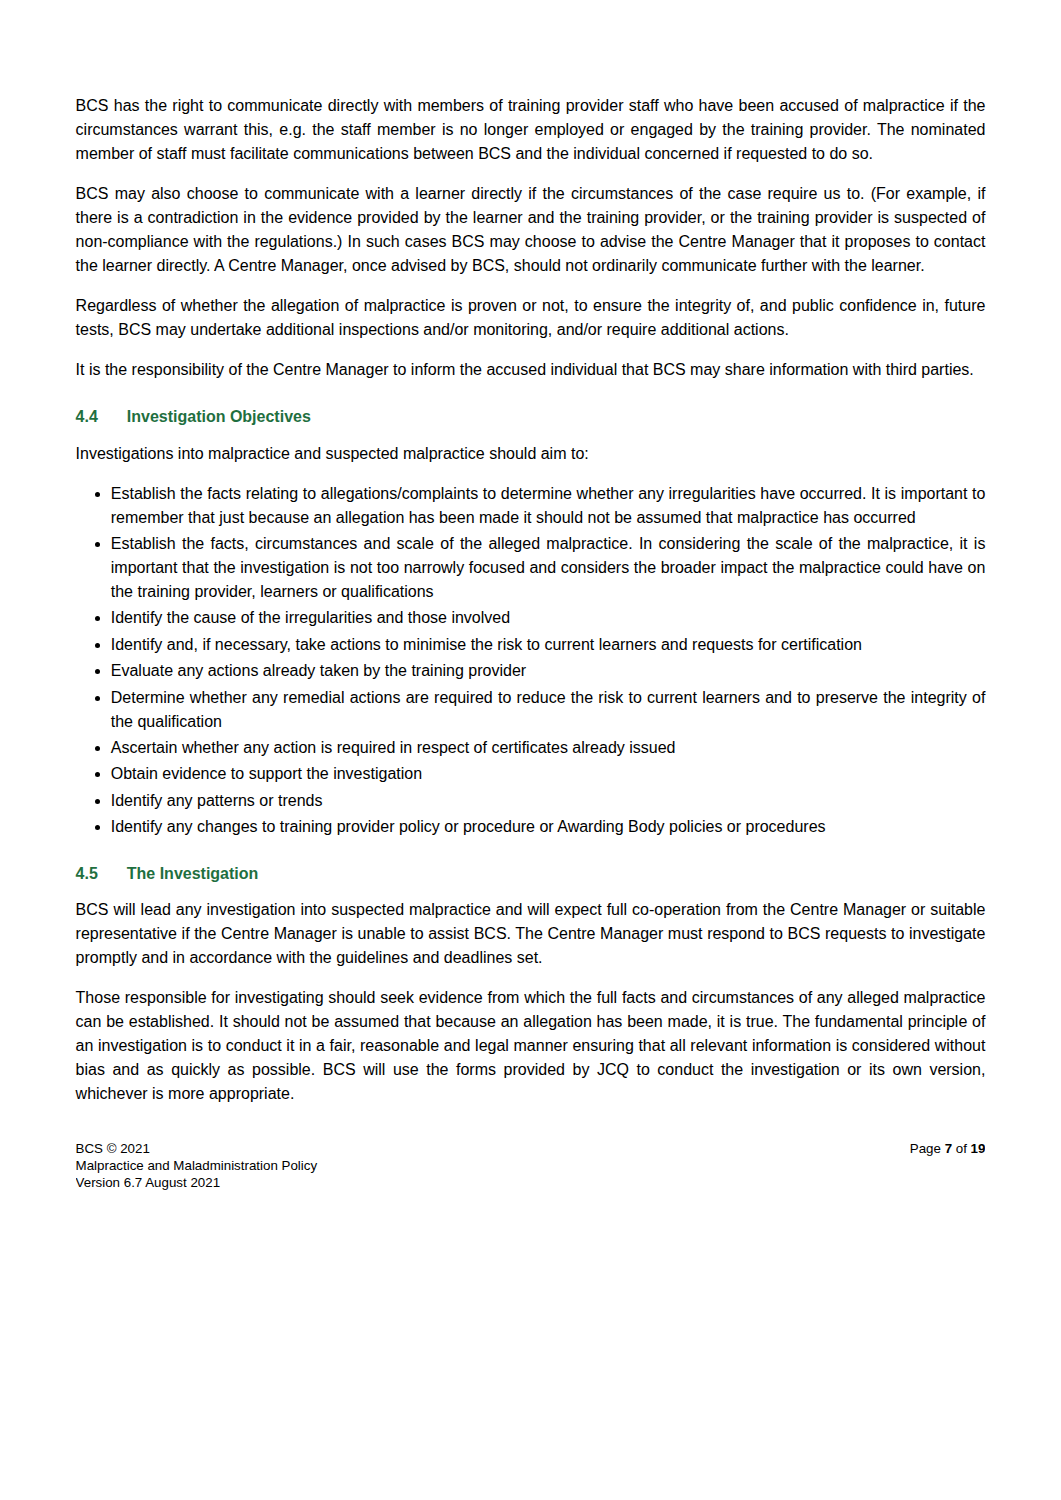BCS has the right to communicate directly with members of training provider staff who have been accused of malpractice if the circumstances warrant this, e.g. the staff member is no longer employed or engaged by the training provider. The nominated member of staff must facilitate communications between BCS and the individual concerned if requested to do so.
BCS may also choose to communicate with a learner directly if the circumstances of the case require us to. (For example, if there is a contradiction in the evidence provided by the learner and the training provider, or the training provider is suspected of non-compliance with the regulations.) In such cases BCS may choose to advise the Centre Manager that it proposes to contact the learner directly. A Centre Manager, once advised by BCS, should not ordinarily communicate further with the learner.
Regardless of whether the allegation of malpractice is proven or not, to ensure the integrity of, and public confidence in, future tests, BCS may undertake additional inspections and/or monitoring, and/or require additional actions.
It is the responsibility of the Centre Manager to inform the accused individual that BCS may share information with third parties.
4.4 Investigation Objectives
Investigations into malpractice and suspected malpractice should aim to:
Establish the facts relating to allegations/complaints to determine whether any irregularities have occurred. It is important to remember that just because an allegation has been made it should not be assumed that malpractice has occurred
Establish the facts, circumstances and scale of the alleged malpractice. In considering the scale of the malpractice, it is important that the investigation is not too narrowly focused and considers the broader impact the malpractice could have on the training provider, learners or qualifications
Identify the cause of the irregularities and those involved
Identify and, if necessary, take actions to minimise the risk to current learners and requests for certification
Evaluate any actions already taken by the training provider
Determine whether any remedial actions are required to reduce the risk to current learners and to preserve the integrity of the qualification
Ascertain whether any action is required in respect of certificates already issued
Obtain evidence to support the investigation
Identify any patterns or trends
Identify any changes to training provider policy or procedure or Awarding Body policies or procedures
4.5 The Investigation
BCS will lead any investigation into suspected malpractice and will expect full co-operation from the Centre Manager or suitable representative if the Centre Manager is unable to assist BCS. The Centre Manager must respond to BCS requests to investigate promptly and in accordance with the guidelines and deadlines set.
Those responsible for investigating should seek evidence from which the full facts and circumstances of any alleged malpractice can be established. It should not be assumed that because an allegation has been made, it is true. The fundamental principle of an investigation is to conduct it in a fair, reasonable and legal manner ensuring that all relevant information is considered without bias and as quickly as possible. BCS will use the forms provided by JCQ to conduct the investigation or its own version, whichever is more appropriate.
BCS © 2021
Malpractice and Maladministration Policy
Version 6.7 August 2021
Page 7 of 19